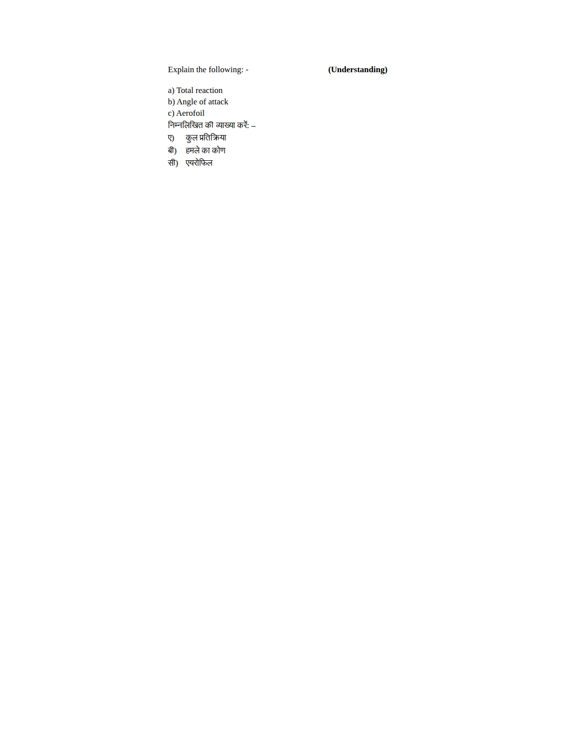Explain the following: - (Understanding)
a) Total reaction
b) Angle of attack
c) Aerofoil
निम्नलिखित की व्याख्या करें: –
ए) कुल प्रतिक्रिया
बी) हमले का कोण
सी) एयरोफिल